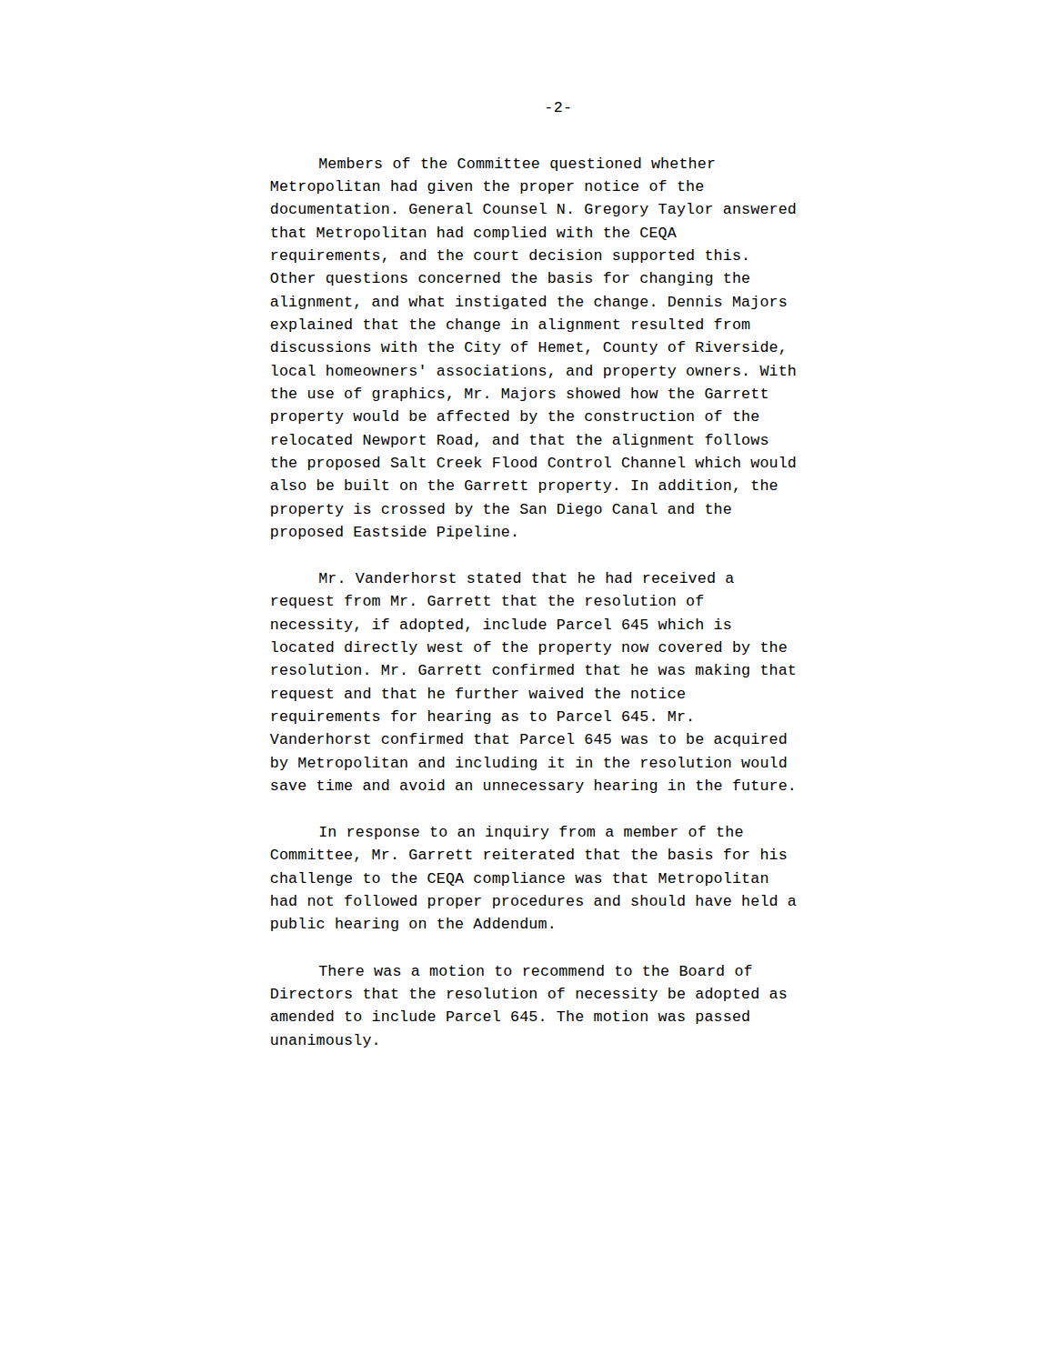-2-
Members of the Committee questioned whether Metropolitan had given the proper notice of the documentation. General Counsel N. Gregory Taylor answered that Metropolitan had complied with the CEQA requirements, and the court decision supported this. Other questions concerned the basis for changing the alignment, and what instigated the change. Dennis Majors explained that the change in alignment resulted from discussions with the City of Hemet, County of Riverside, local homeowners' associations, and property owners. With the use of graphics, Mr. Majors showed how the Garrett property would be affected by the construction of the relocated Newport Road, and that the alignment follows the proposed Salt Creek Flood Control Channel which would also be built on the Garrett property. In addition, the property is crossed by the San Diego Canal and the proposed Eastside Pipeline.
Mr. Vanderhorst stated that he had received a request from Mr. Garrett that the resolution of necessity, if adopted, include Parcel 645 which is located directly west of the property now covered by the resolution. Mr. Garrett confirmed that he was making that request and that he further waived the notice requirements for hearing as to Parcel 645. Mr. Vanderhorst confirmed that Parcel 645 was to be acquired by Metropolitan and including it in the resolution would save time and avoid an unnecessary hearing in the future.
In response to an inquiry from a member of the Committee, Mr. Garrett reiterated that the basis for his challenge to the CEQA compliance was that Metropolitan had not followed proper procedures and should have held a public hearing on the Addendum.
There was a motion to recommend to the Board of Directors that the resolution of necessity be adopted as amended to include Parcel 645. The motion was passed unanimously.